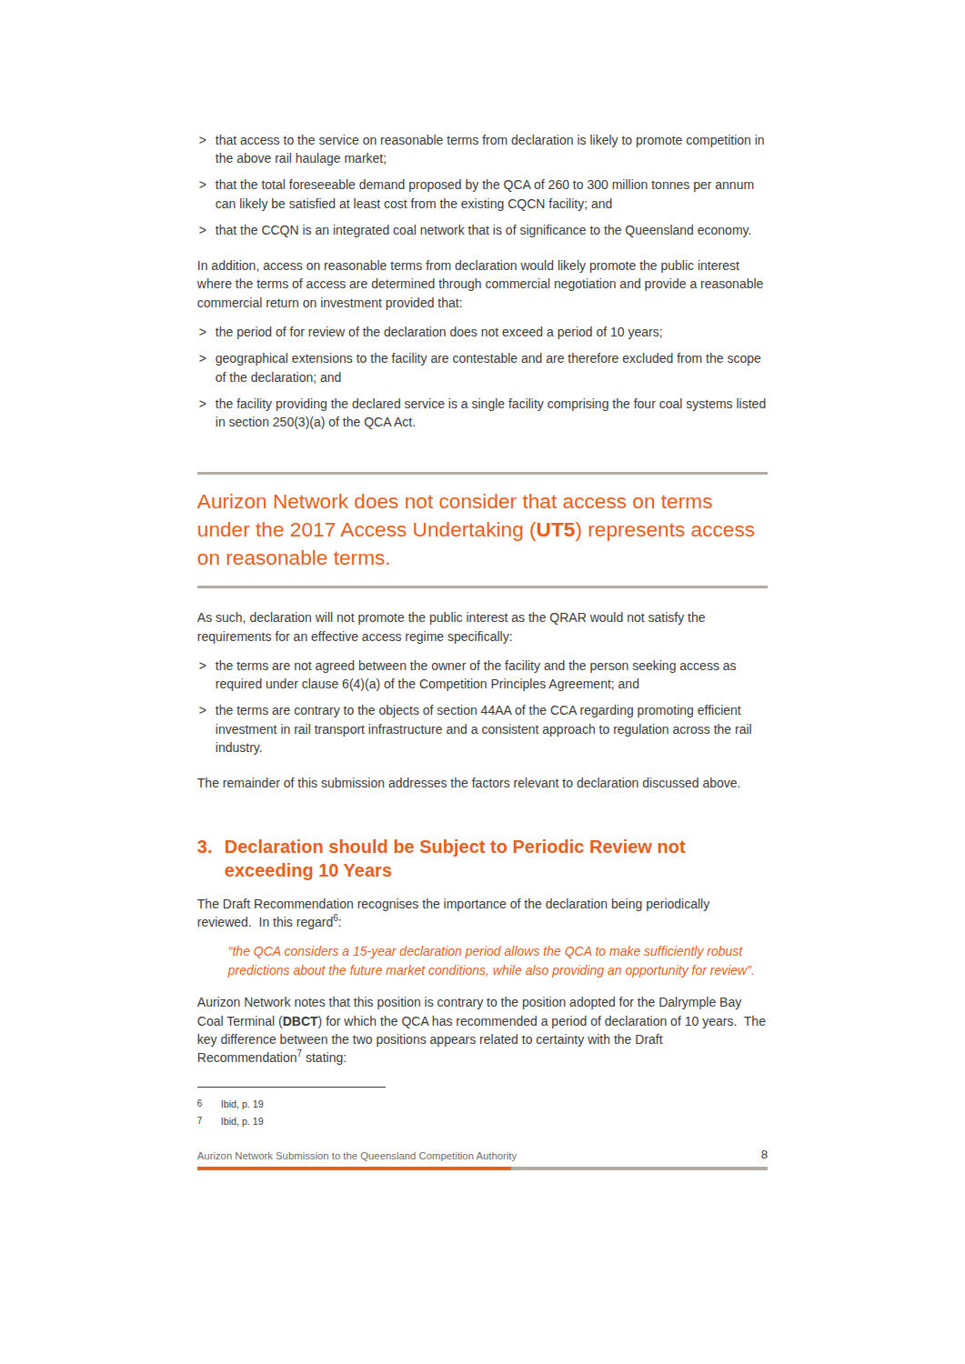that access to the service on reasonable terms from declaration is likely to promote competition in the above rail haulage market;
that the total foreseeable demand proposed by the QCA of 260 to 300 million tonnes per annum can likely be satisfied at least cost from the existing CQCN facility; and
that the CCQN is an integrated coal network that is of significance to the Queensland economy.
In addition, access on reasonable terms from declaration would likely promote the public interest where the terms of access are determined through commercial negotiation and provide a reasonable commercial return on investment provided that:
the period of for review of the declaration does not exceed a period of 10 years;
geographical extensions to the facility are contestable and are therefore excluded from the scope of the declaration; and
the facility providing the declared service is a single facility comprising the four coal systems listed in section 250(3)(a) of the QCA Act.
Aurizon Network does not consider that access on terms under the 2017 Access Undertaking (UT5) represents access on reasonable terms.
As such, declaration will not promote the public interest as the QRAR would not satisfy the requirements for an effective access regime specifically:
the terms are not agreed between the owner of the facility and the person seeking access as required under clause 6(4)(a) of the Competition Principles Agreement; and
the terms are contrary to the objects of section 44AA of the CCA regarding promoting efficient investment in rail transport infrastructure and a consistent approach to regulation across the rail industry.
The remainder of this submission addresses the factors relevant to declaration discussed above.
3. Declaration should be Subject to Periodic Review not exceeding 10 Years
The Draft Recommendation recognises the importance of the declaration being periodically reviewed. In this regard6:
“the QCA considers a 15-year declaration period allows the QCA to make sufficiently robust predictions about the future market conditions, while also providing an opportunity for review”.
Aurizon Network notes that this position is contrary to the position adopted for the Dalrymple Bay Coal Terminal (DBCT) for which the QCA has recommended a period of declaration of 10 years. The key difference between the two positions appears related to certainty with the Draft Recommendation7 stating:
6 Ibid, p. 19
7 Ibid, p. 19
Aurizon Network Submission to the Queensland Competition Authority 8